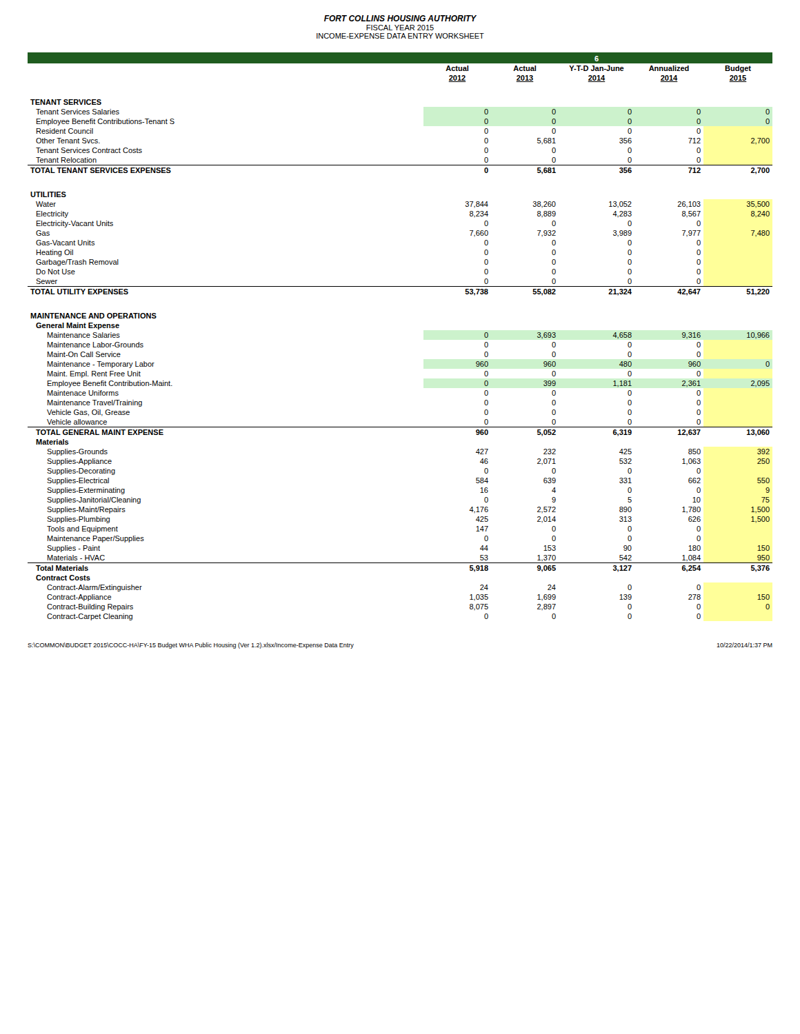FORT COLLINS HOUSING AUTHORITY
FISCAL YEAR 2015
INCOME-EXPENSE DATA ENTRY WORKSHEET
| | | | 6 | | |
| | Actual | Actual | Y-T-D Jan-June | Annualized | Budget |
| | 2012 | 2013 | 2014 | 2014 | 2015 |
| TENANT SERVICES | | | | | |
| Tenant Services Salaries | 0 | 0 | 0 | 0 | 0 |
| Employee Benefit Contributions-Tenant S | 0 | 0 | 0 | 0 | 0 |
| Resident Council | 0 | 0 | 0 | 0 | |
| Other Tenant Svcs. | 0 | 5,681 | 356 | 712 | 2,700 |
| Tenant Services Contract Costs | 0 | 0 | 0 | 0 | |
| Tenant Relocation | 0 | 0 | 0 | 0 | |
| TOTAL TENANT SERVICES EXPENSES | 0 | 5,681 | 356 | 712 | 2,700 |
| UTILITIES | | | | | |
| Water | 37,844 | 38,260 | 13,052 | 26,103 | 35,500 |
| Electricity | 8,234 | 8,889 | 4,283 | 8,567 | 8,240 |
| Electricity-Vacant Units | 0 | 0 | 0 | 0 | |
| Gas | 7,660 | 7,932 | 3,989 | 7,977 | 7,480 |
| Gas-Vacant Units | 0 | 0 | 0 | 0 | |
| Heating Oil | 0 | 0 | 0 | 0 | |
| Garbage/Trash Removal | 0 | 0 | 0 | 0 | |
| Do Not Use | 0 | 0 | 0 | 0 | |
| Sewer | 0 | 0 | 0 | 0 | |
| TOTAL UTILITY EXPENSES | 53,738 | 55,082 | 21,324 | 42,647 | 51,220 |
| MAINTENANCE AND OPERATIONS | | | | | |
| General Maint Expense | | | | | |
| Maintenance Salaries | 0 | 3,693 | 4,658 | 9,316 | 10,966 |
| Maintenance Labor-Grounds | 0 | 0 | 0 | 0 | |
| Maint-On Call Service | 0 | 0 | 0 | 0 | |
| Maintenance - Temporary Labor | 960 | 960 | 480 | 960 | 0 |
| Maint. Empl. Rent Free Unit | 0 | 0 | 0 | 0 | |
| Employee Benefit Contribution-Maint. | 0 | 399 | 1,181 | 2,361 | 2,095 |
| Maintenace Uniforms | 0 | 0 | 0 | 0 | |
| Maintenance Travel/Training | 0 | 0 | 0 | 0 | |
| Vehicle Gas, Oil, Grease | 0 | 0 | 0 | 0 | |
| Vehicle allowance | 0 | 0 | 0 | 0 | |
| TOTAL GENERAL MAINT EXPENSE | 960 | 5,052 | 6,319 | 12,637 | 13,060 |
| Materials | | | | | |
| Supplies-Grounds | 427 | 232 | 425 | 850 | 392 |
| Supplies-Appliance | 46 | 2,071 | 532 | 1,063 | 250 |
| Supplies-Decorating | 0 | 0 | 0 | 0 | |
| Supplies-Electrical | 584 | 639 | 331 | 662 | 550 |
| Supplies-Exterminating | 16 | 4 | 0 | 0 | 9 |
| Supplies-Janitorial/Cleaning | 0 | 9 | 5 | 10 | 75 |
| Supplies-Maint/Repairs | 4,176 | 2,572 | 890 | 1,780 | 1,500 |
| Supplies-Plumbing | 425 | 2,014 | 313 | 626 | 1,500 |
| Tools and Equipment | 147 | 0 | 0 | 0 | |
| Maintenance Paper/Supplies | 0 | 0 | 0 | 0 | |
| Supplies - Paint | 44 | 153 | 90 | 180 | 150 |
| Materials - HVAC | 53 | 1,370 | 542 | 1,084 | 950 |
| Total Materials | 5,918 | 9,065 | 3,127 | 6,254 | 5,376 |
| Contract Costs | | | | | |
| Contract-Alarm/Extinguisher | 24 | 24 | 0 | 0 | |
| Contract-Appliance | 1,035 | 1,699 | 139 | 278 | 150 |
| Contract-Building Repairs | 8,075 | 2,897 | 0 | 0 | 0 |
| Contract-Carpet Cleaning | 0 | 0 | 0 | 0 | |
S:\COMMON\BUDGET 2015\COCC-HA\FY-15 Budget WHA Public Housing (Ver 1.2).xlsx/Income-Expense Data Entry
10/22/2014/1:37 PM